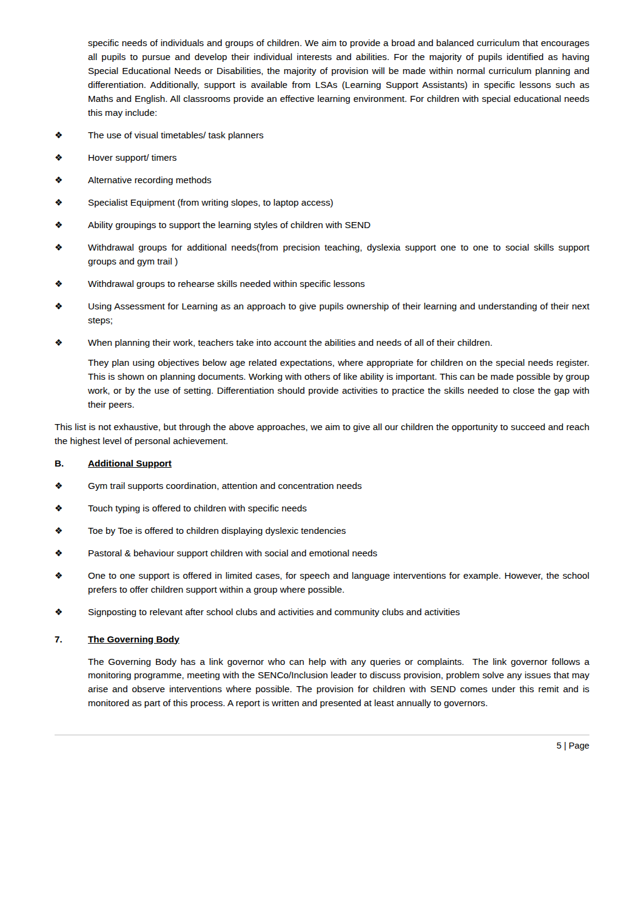specific needs of individuals and groups of children. We aim to provide a broad and balanced curriculum that encourages all pupils to pursue and develop their individual interests and abilities. For the majority of pupils identified as having Special Educational Needs or Disabilities, the majority of provision will be made within normal curriculum planning and differentiation. Additionally, support is available from LSAs (Learning Support Assistants) in specific lessons such as Maths and English. All classrooms provide an effective learning environment. For children with special educational needs this may include:
The use of visual timetables/ task planners
Hover support/ timers
Alternative recording methods
Specialist Equipment (from writing slopes, to laptop access)
Ability groupings to support the learning styles of children with SEND
Withdrawal groups for additional needs(from precision teaching, dyslexia support one to one to social skills support groups and gym trail )
Withdrawal groups to rehearse skills needed within specific lessons
Using Assessment for Learning as an approach to give pupils ownership of their learning and understanding of their next steps;
When planning their work, teachers take into account the abilities and needs of all of their children.
They plan using objectives below age related expectations, where appropriate for children on the special needs register. This is shown on planning documents. Working with others of like ability is important. This can be made possible by group work, or by the use of setting. Differentiation should provide activities to practice the skills needed to close the gap with their peers.
This list is not exhaustive, but through the above approaches, we aim to give all our children the opportunity to succeed and reach the highest level of personal achievement.
B. Additional Support
Gym trail supports coordination, attention and concentration needs
Touch typing is offered to children with specific needs
Toe by Toe is offered to children displaying dyslexic tendencies
Pastoral & behaviour support children with social and emotional needs
One to one support is offered in limited cases, for speech and language interventions for example. However, the school prefers to offer children support within a group where possible.
Signposting to relevant after school clubs and activities and community clubs and activities
7. The Governing Body
The Governing Body has a link governor who can help with any queries or complaints. The link governor follows a monitoring programme, meeting with the SENCo/Inclusion leader to discuss provision, problem solve any issues that may arise and observe interventions where possible. The provision for children with SEND comes under this remit and is monitored as part of this process. A report is written and presented at least annually to governors.
5 | Page